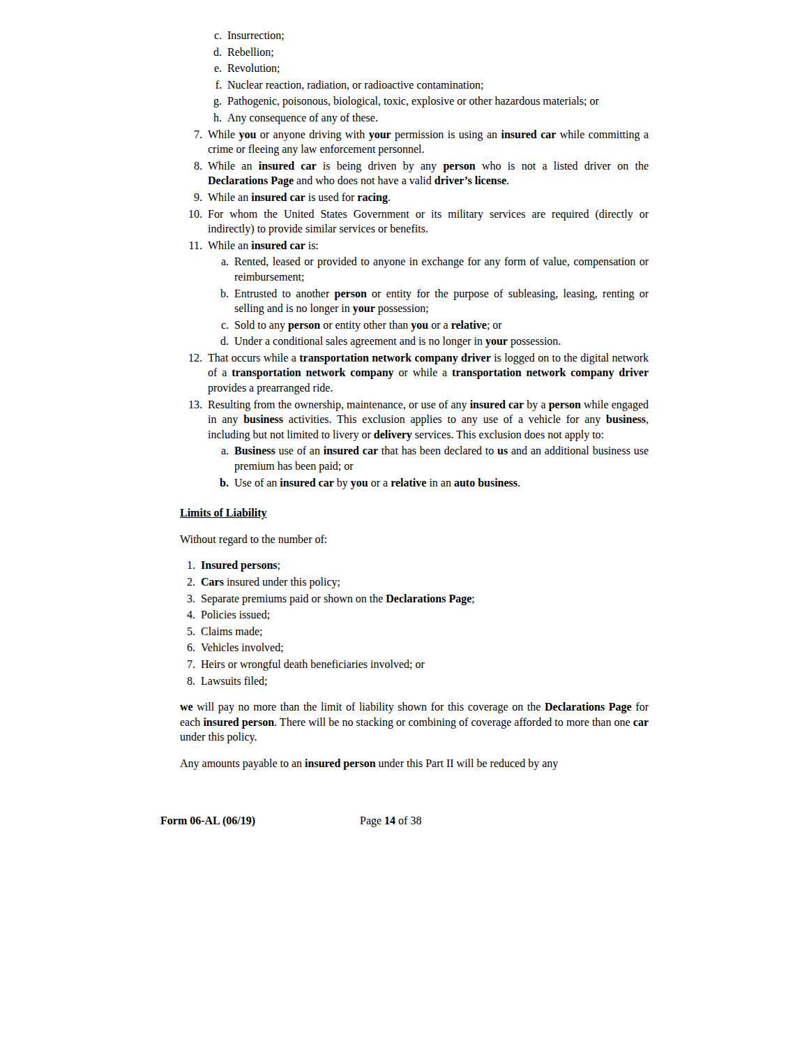c. Insurrection;
d. Rebellion;
e. Revolution;
f. Nuclear reaction, radiation, or radioactive contamination;
g. Pathogenic, poisonous, biological, toxic, explosive or other hazardous materials; or
h. Any consequence of any of these.
7. While you or anyone driving with your permission is using an insured car while committing a crime or fleeing any law enforcement personnel.
8. While an insured car is being driven by any person who is not a listed driver on the Declarations Page and who does not have a valid driver’s license.
9. While an insured car is used for racing.
10. For whom the United States Government or its military services are required (directly or indirectly) to provide similar services or benefits.
11. While an insured car is:
a. Rented, leased or provided to anyone in exchange for any form of value, compensation or reimbursement;
b. Entrusted to another person or entity for the purpose of subleasing, leasing, renting or selling and is no longer in your possession;
c. Sold to any person or entity other than you or a relative; or
d. Under a conditional sales agreement and is no longer in your possession.
12. That occurs while a transportation network company driver is logged on to the digital network of a transportation network company or while a transportation network company driver provides a prearranged ride.
13. Resulting from the ownership, maintenance, or use of any insured car by a person while engaged in any business activities. This exclusion applies to any use of a vehicle for any business, including but not limited to livery or delivery services. This exclusion does not apply to:
a. Business use of an insured car that has been declared to us and an additional business use premium has been paid; or
b. Use of an insured car by you or a relative in an auto business.
Limits of Liability
Without regard to the number of:
1. Insured persons;
2. Cars insured under this policy;
3. Separate premiums paid or shown on the Declarations Page;
4. Policies issued;
5. Claims made;
6. Vehicles involved;
7. Heirs or wrongful death beneficiaries involved; or
8. Lawsuits filed;
we will pay no more than the limit of liability shown for this coverage on the Declarations Page for each insured person. There will be no stacking or combining of coverage afforded to more than one car under this policy.
Any amounts payable to an insured person under this Part II will be reduced by any
Form 06-AL (06/19) Page 14 of 38